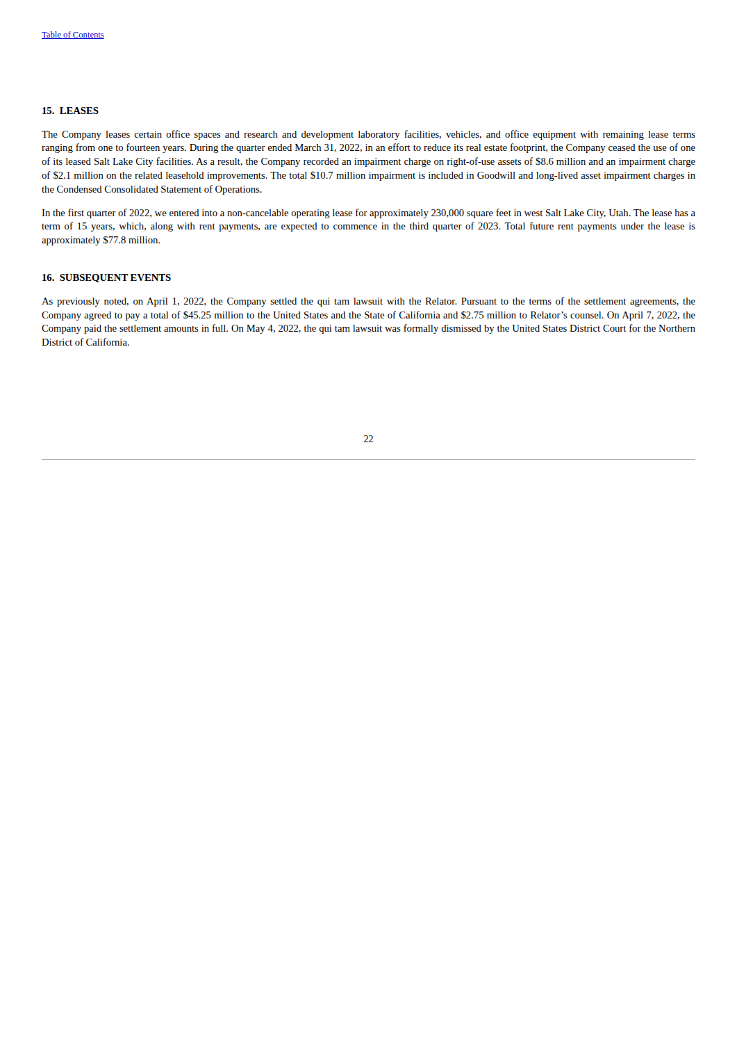Table of Contents
15. LEASES
The Company leases certain office spaces and research and development laboratory facilities, vehicles, and office equipment with remaining lease terms ranging from one to fourteen years. During the quarter ended March 31, 2022, in an effort to reduce its real estate footprint, the Company ceased the use of one of its leased Salt Lake City facilities. As a result, the Company recorded an impairment charge on right-of-use assets of $8.6 million and an impairment charge of $2.1 million on the related leasehold improvements. The total $10.7 million impairment is included in Goodwill and long-lived asset impairment charges in the Condensed Consolidated Statement of Operations.
In the first quarter of 2022, we entered into a non-cancelable operating lease for approximately 230,000 square feet in west Salt Lake City, Utah. The lease has a term of 15 years, which, along with rent payments, are expected to commence in the third quarter of 2023. Total future rent payments under the lease is approximately $77.8 million.
16. SUBSEQUENT EVENTS
As previously noted, on April 1, 2022, the Company settled the qui tam lawsuit with the Relator. Pursuant to the terms of the settlement agreements, the Company agreed to pay a total of $45.25 million to the United States and the State of California and $2.75 million to Relator’s counsel. On April 7, 2022, the Company paid the settlement amounts in full. On May 4, 2022, the qui tam lawsuit was formally dismissed by the United States District Court for the Northern District of California.
22